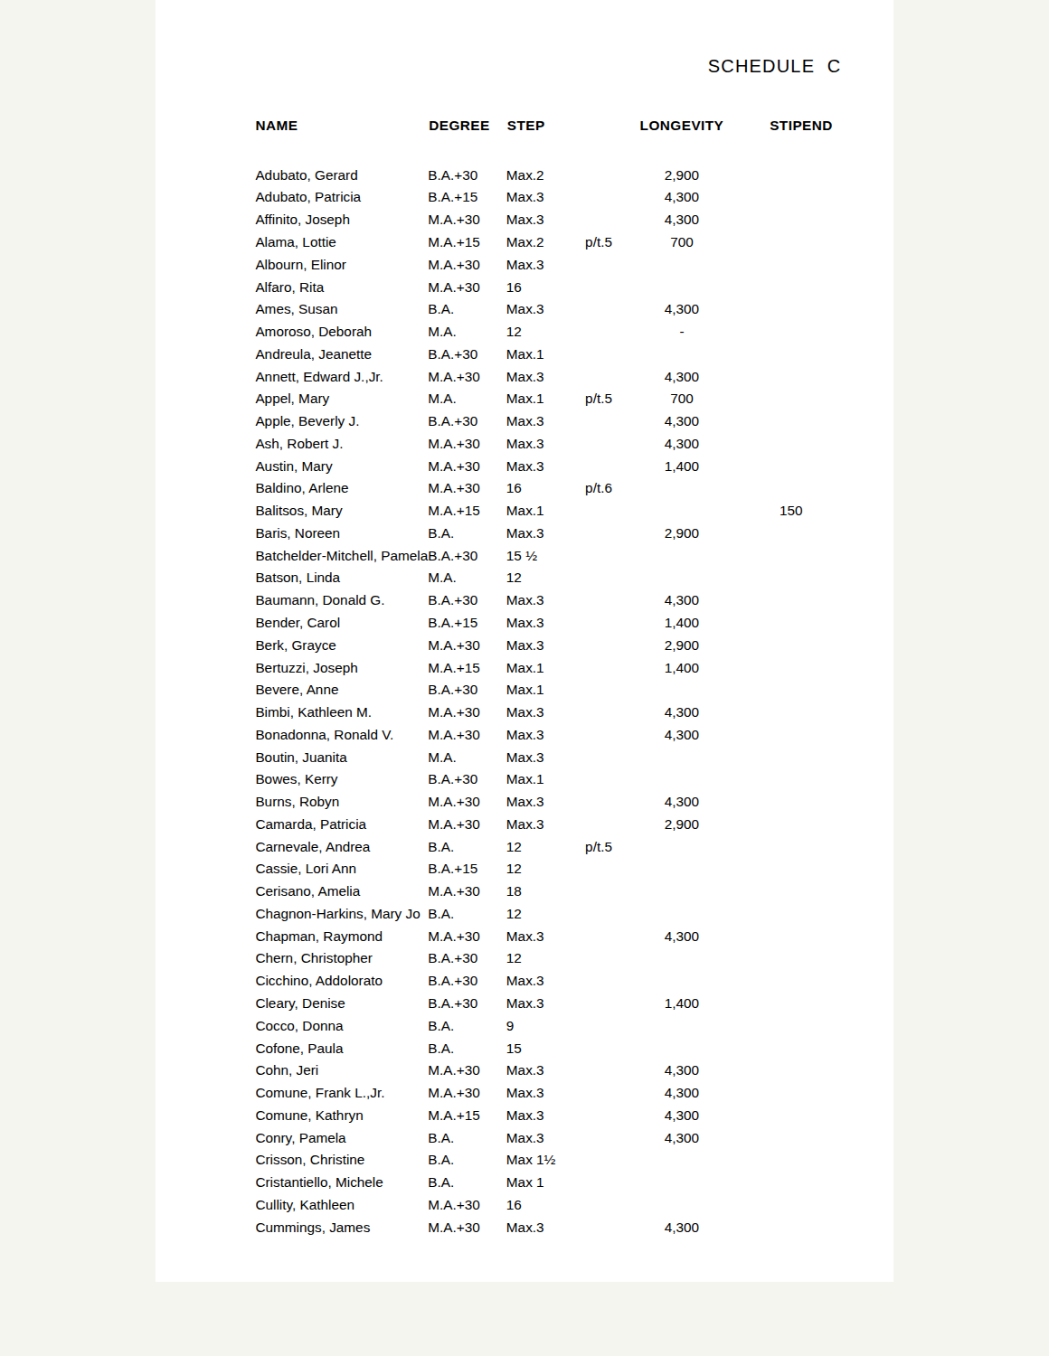SCHEDULE C
| NAME | DEGREE | STEP | | LONGEVITY | STIPEND |
| --- | --- | --- | --- | --- | --- |
| Adubato, Gerard | B.A.+30 | Max.2 | | 2,900 | |
| Adubato, Patricia | B.A.+15 | Max.3 | | 4,300 | |
| Affinito, Joseph | M.A.+30 | Max.3 | | 4,300 | |
| Alama, Lottie | M.A.+15 | Max.2 | p/t.5 | 700 | |
| Albourn, Elinor | M.A.+30 | Max.3 | | | |
| Alfaro, Rita | M.A.+30 | 16 | | | |
| Ames, Susan | B.A. | Max.3 | | 4,300 | |
| Amoroso, Deborah | M.A. | 12 | | - | |
| Andreula, Jeanette | B.A.+30 | Max.1 | | | |
| Annett, Edward J.,Jr. | M.A.+30 | Max.3 | | 4,300 | |
| Appel, Mary | M.A. | Max.1 | p/t.5 | 700 | |
| Apple, Beverly J. | B.A.+30 | Max.3 | | 4,300 | |
| Ash, Robert J. | M.A.+30 | Max.3 | | 4,300 | |
| Austin, Mary | M.A.+30 | Max.3 | | 1,400 | |
| Baldino, Arlene | M.A.+30 | 16 | p/t.6 | | |
| Balitsos, Mary | M.A.+15 | Max.1 | | | 150 |
| Baris, Noreen | B.A. | Max.3 | | 2,900 | |
| Batchelder-Mitchell, Pamela | B.A.+30 | 15 ½ | | | |
| Batson, Linda | M.A. | 12 | | | |
| Baumann, Donald G. | B.A.+30 | Max.3 | | 4,300 | |
| Bender, Carol | B.A.+15 | Max.3 | | 1,400 | |
| Berk, Grayce | M.A.+30 | Max.3 | | 2,900 | |
| Bertuzzi, Joseph | M.A.+15 | Max.1 | | 1,400 | |
| Bevere, Anne | B.A.+30 | Max.1 | | | |
| Bimbi, Kathleen M. | M.A.+30 | Max.3 | | 4,300 | |
| Bonadonna, Ronald V. | M.A.+30 | Max.3 | | 4,300 | |
| Boutin, Juanita | M.A. | Max.3 | | | |
| Bowes, Kerry | B.A.+30 | Max.1 | | | |
| Burns, Robyn | M.A.+30 | Max.3 | | 4,300 | |
| Camarda, Patricia | M.A.+30 | Max.3 | | 2,900 | |
| Carnevale, Andrea | B.A. | 12 | p/t.5 | | |
| Cassie, Lori Ann | B.A.+15 | 12 | | | |
| Cerisano, Amelia | M.A.+30 | 18 | | | |
| Chagnon-Harkins, Mary Jo | B.A. | 12 | | | |
| Chapman, Raymond | M.A.+30 | Max.3 | | 4,300 | |
| Chern, Christopher | B.A.+30 | 12 | | | |
| Cicchino, Addolorato | B.A.+30 | Max.3 | | | |
| Cleary, Denise | B.A.+30 | Max.3 | | 1,400 | |
| Cocco, Donna | B.A. | 9 | | | |
| Cofone, Paula | B.A. | 15 | | | |
| Cohn, Jeri | M.A.+30 | Max.3 | | 4,300 | |
| Comune, Frank L.,Jr. | M.A.+30 | Max.3 | | 4,300 | |
| Comune, Kathryn | M.A.+15 | Max.3 | | 4,300 | |
| Conry, Pamela | B.A. | Max.3 | | 4,300 | |
| Crisson, Christine | B.A. | Max 1½ | | | |
| Cristantiello, Michele | B.A. | Max 1 | | | |
| Cullity, Kathleen | M.A.+30 | 16 | | | |
| Cummings, James | M.A.+30 | Max.3 | | 4,300 | |